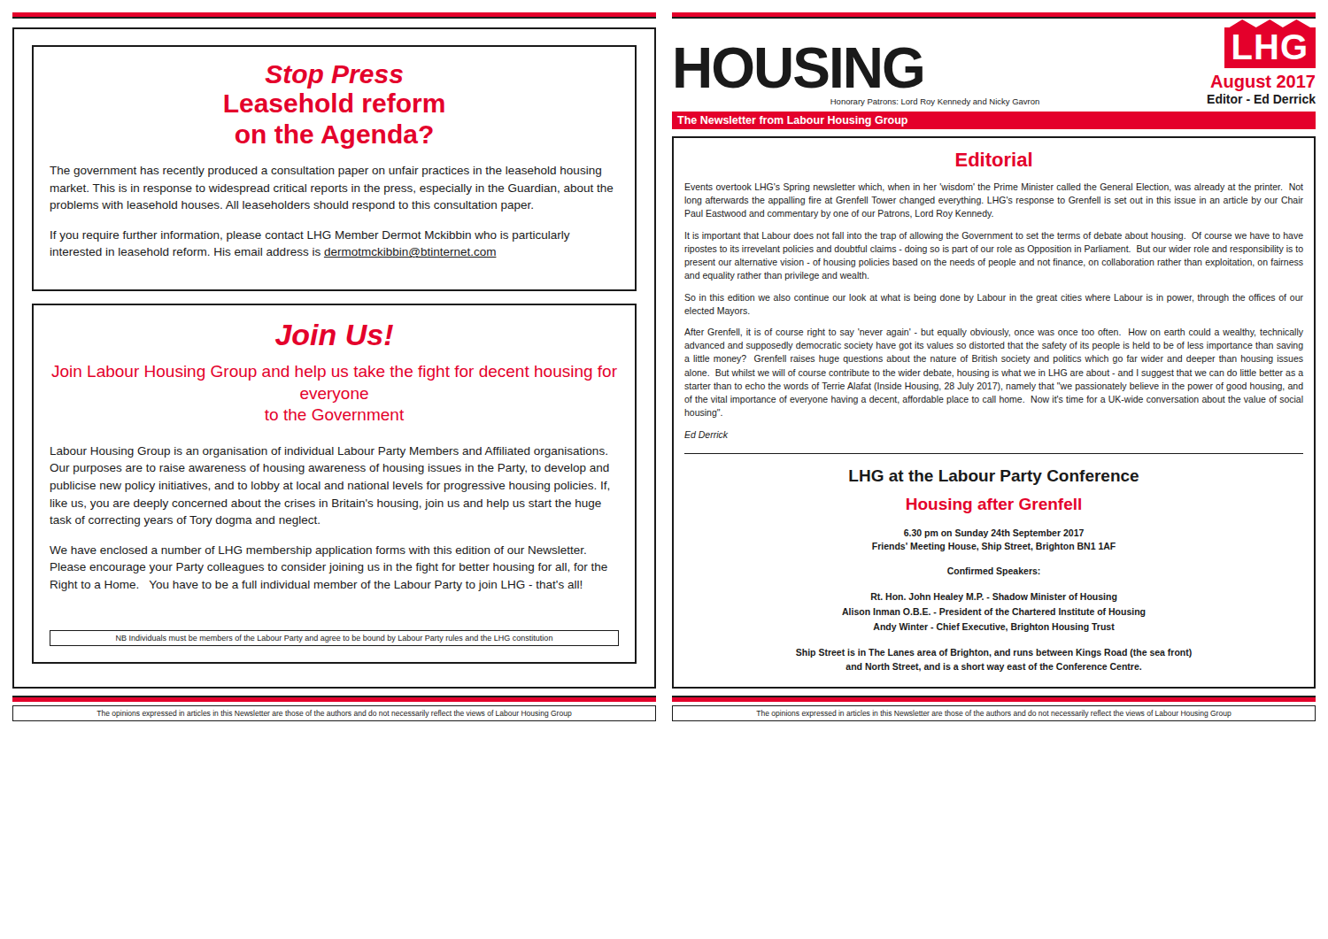Stop Press Leasehold reform on the Agenda?
The government has recently produced a consultation paper on unfair practices in the leasehold housing market. This is in response to widespread critical reports in the press, especially in the Guardian, about the problems with leasehold houses. All leaseholders should respond to this consultation paper.
If you require further information, please contact LHG Member Dermot Mckibbin who is particularly interested in leasehold reform. His email address is dermotmckibbin@btinternet.com
Join Us!
Join Labour Housing Group and help us take the fight for decent housing for everyone
to the Government
Labour Housing Group is an organisation of individual Labour Party Members and Affiliated organisations. Our purposes are to raise awareness of housing awareness of housing issues in the Party, to develop and publicise new policy initiatives, and to lobby at local and national levels for progressive housing policies. If, like us, you are deeply concerned about the crises in Britain's housing, join us and help us start the huge task of correcting years of Tory dogma and neglect.
We have enclosed a number of LHG membership application forms with this edition of our Newsletter. Please encourage your Party colleagues to consider joining us in the fight for better housing for all, for the Right to a Home. You have to be a full individual member of the Labour Party to join LHG - that's all!
NB Individuals must be members of the Labour Party and agree to be bound by Labour Party rules and the LHG constitution
The opinions expressed in articles in this Newsletter are those of the authors and do not necessarily reflect the views of Labour Housing Group
HOUSING
Honorary Patrons: Lord Roy Kennedy and Nicky Gavron
LHG
August 2017
Editor - Ed Derrick
The Newsletter from Labour Housing Group
Editorial
Events overtook LHG's Spring newsletter which, when in her 'wisdom' the Prime Minister called the General Election, was already at the printer. Not long afterwards the appalling fire at Grenfell Tower changed everything. LHG's response to Grenfell is set out in this issue in an article by our Chair Paul Eastwood and commentary by one of our Patrons, Lord Roy Kennedy.
It is important that Labour does not fall into the trap of allowing the Government to set the terms of debate about housing. Of course we have to have ripostes to its irrevelant policies and doubtful claims - doing so is part of our role as Opposition in Parliament. But our wider role and responsibility is to present our alternative vision - of housing policies based on the needs of people and not finance, on collaboration rather than exploitation, on fairness and equality rather than privilege and wealth.
So in this edition we also continue our look at what is being done by Labour in the great cities where Labour is in power, through the offices of our elected Mayors.
After Grenfell, it is of course right to say 'never again' - but equally obviously, once was once too often. How on earth could a wealthy, technically advanced and supposedly democratic society have got its values so distorted that the safety of its people is held to be of less importance than saving a little money? Grenfell raises huge questions about the nature of British society and politics which go far wider and deeper than housing issues alone. But whilst we will of course contribute to the wider debate, housing is what we in LHG are about - and I suggest that we can do little better as a starter than to echo the words of Terrie Alafat (Inside Housing, 28 July 2017), namely that "we passionately believe in the power of good housing, and of the vital importance of everyone having a decent, affordable place to call home. Now it's time for a UK-wide conversation about the value of social housing".
Ed Derrick
LHG at the Labour Party Conference
Housing after Grenfell
6.30 pm on Sunday 24th September 2017
Friends' Meeting House, Ship Street, Brighton BN1 1AF
Confirmed Speakers:
Rt. Hon. John Healey M.P. - Shadow Minister of Housing
Alison Inman O.B.E. - President of the Chartered Institute of Housing
Andy Winter - Chief Executive, Brighton Housing Trust
Ship Street is in The Lanes area of Brighton, and runs between Kings Road (the sea front)
and North Street, and is a short way east of the Conference Centre.
The opinions expressed in articles in this Newsletter are those of the authors and do not necessarily reflect the views of Labour Housing Group